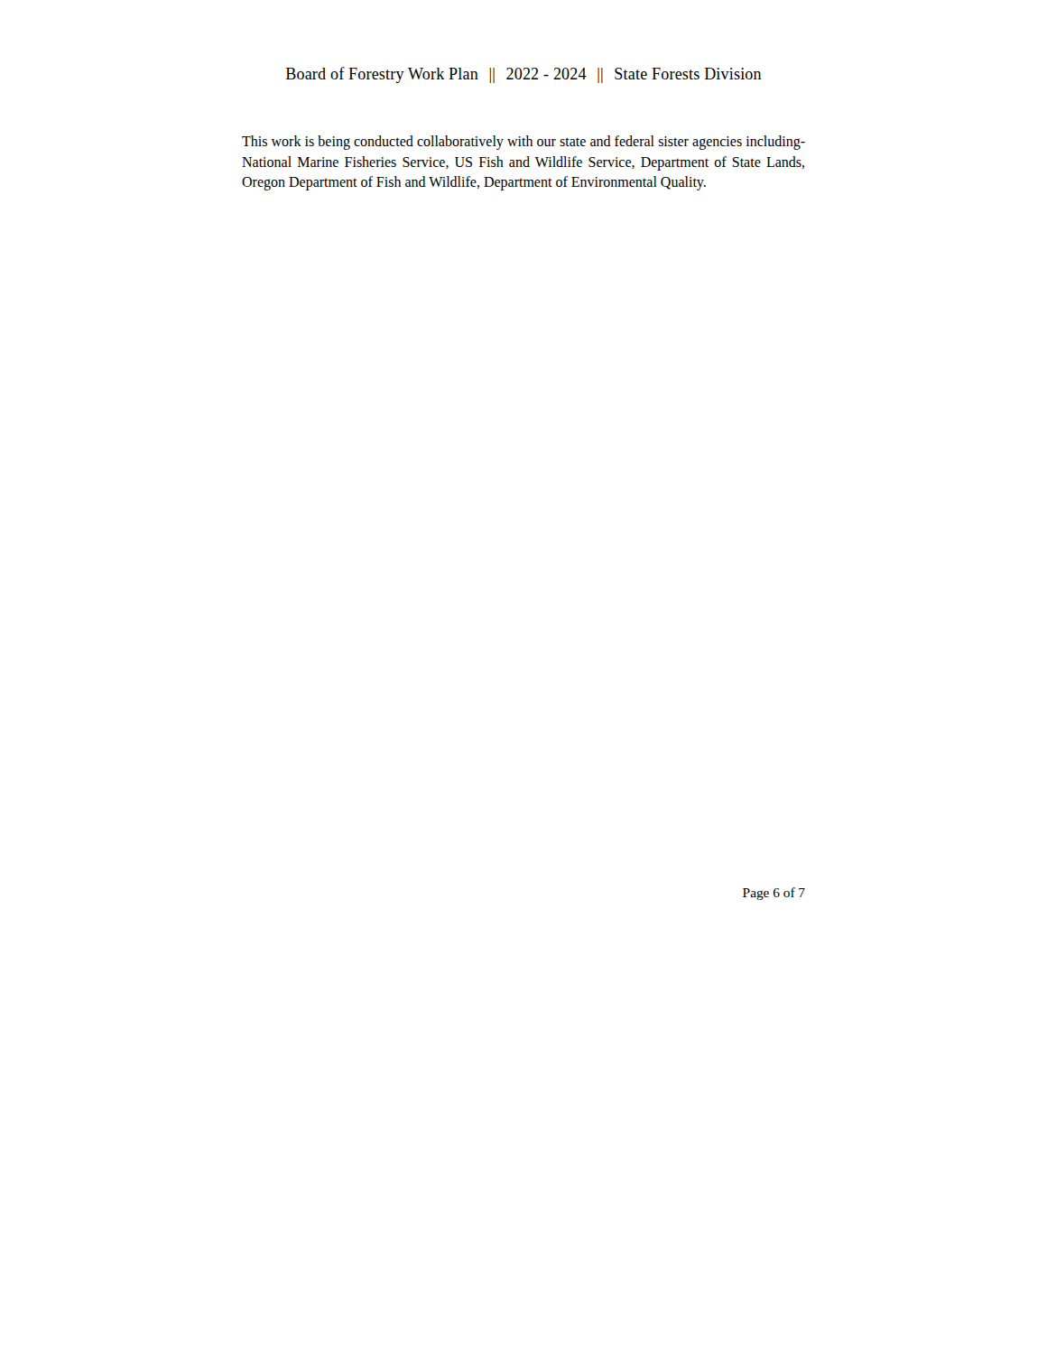Board of Forestry Work Plan||2022 - 2024||State Forests Division
This work is being conducted collaboratively with our state and federal sister agencies including- National Marine Fisheries Service, US Fish and Wildlife Service, Department of State Lands, Oregon Department of Fish and Wildlife, Department of Environmental Quality.
Page 6 of 7